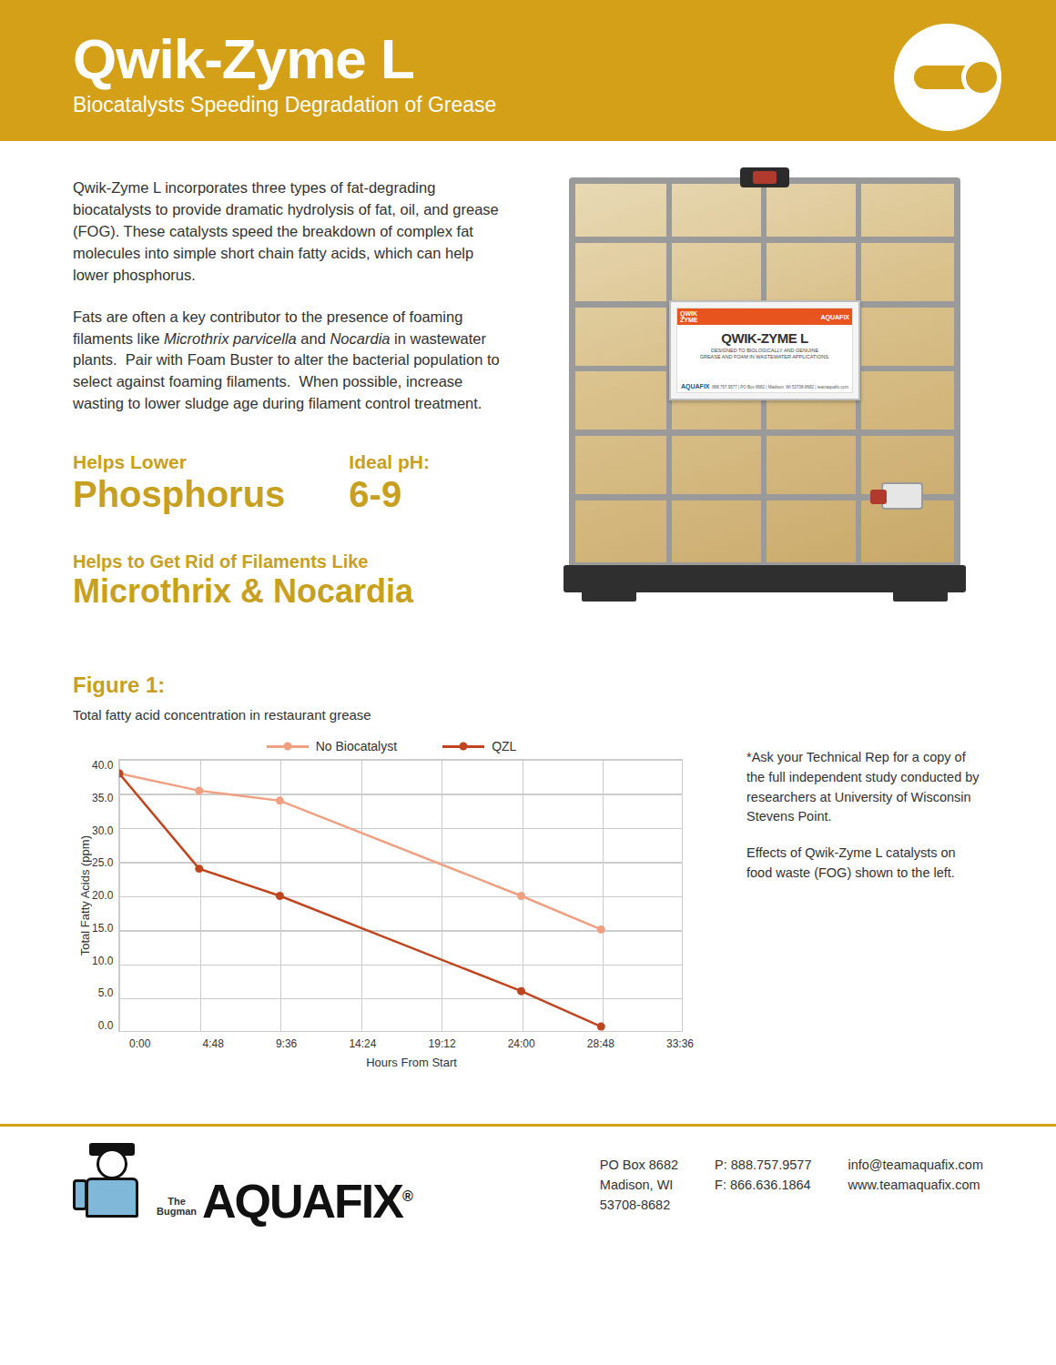Qwik-Zyme L
Biocatalysts Speeding Degradation of Grease
Qwik-Zyme L incorporates three types of fat-degrading biocatalysts to provide dramatic hydrolysis of fat, oil, and grease (FOG). These catalysts speed the breakdown of complex fat molecules into simple short chain fatty acids, which can help lower phosphorus.
Fats are often a key contributor to the presence of foaming filaments like Microthrix parvicella and Nocardia in wastewater plants. Pair with Foam Buster to alter the bacterial population to select against foaming filaments. When possible, increase wasting to lower sludge age during filament control treatment.
Helps Lower
Phosphorus
Ideal pH:
6-9
Helps to Get Rid of Filaments Like
Microthrix & Nocardia
QWIK
ZYME AQUAFIX
QWIK-ZYME L
DESIGNED TO BIOLOGICALLY AND GENUINE
GREASE AND FOAM IN WASTEWATER APPLICATIONS.
AQUAFIX 888.757.9577 | PO Box 8682 | Madison, WI 53708-8682 | teamaquafix.com
Figure 1:
Total fatty acid concentration in restaurant grease
No Biocatalyst QZL
Total Fatty Acids (ppm)
40.0
35.0
30.0
25.0
20.0
15.0
10.0
5.0
0.0
0:00 4:48 9:36 14:24 19:12 24:00 28:48 33:36
Hours From Start
*Ask your Technical Rep for a copy of the full independent study conducted by researchers at University of Wisconsin Stevens Point.
Effects of Qwik-Zyme L catalysts on food waste (FOG) shown to the left.
The
Bugman
AQUAFIX®
PO Box 8682
Madison, WI
53708-8682
P: 888.757.9577
F: 866.636.1864
info@teamaquafix.com
www.teamaquafix.com